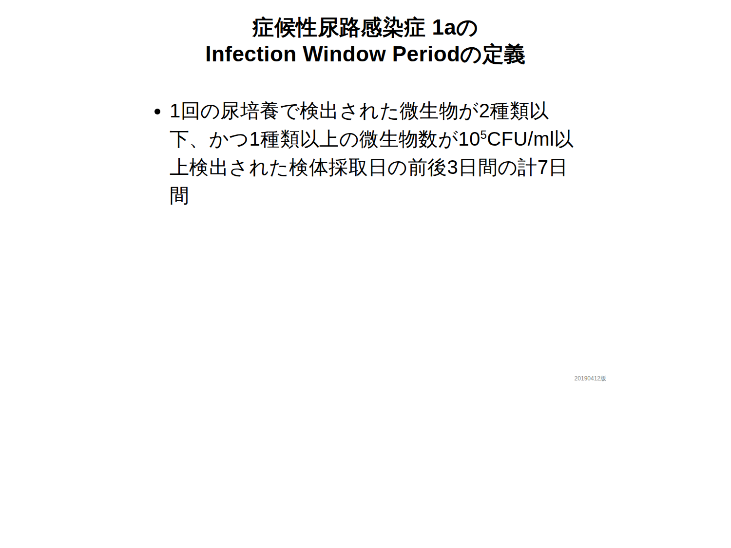症候性尿路感染症 1aの
Infection Window Periodの定義
1回の尿培養で検出された微生物が2種類以下、かつ1種類以上の微生物数が105CFU/ml以上検出された検体採取日の前後3日間の計7日間
20190412版